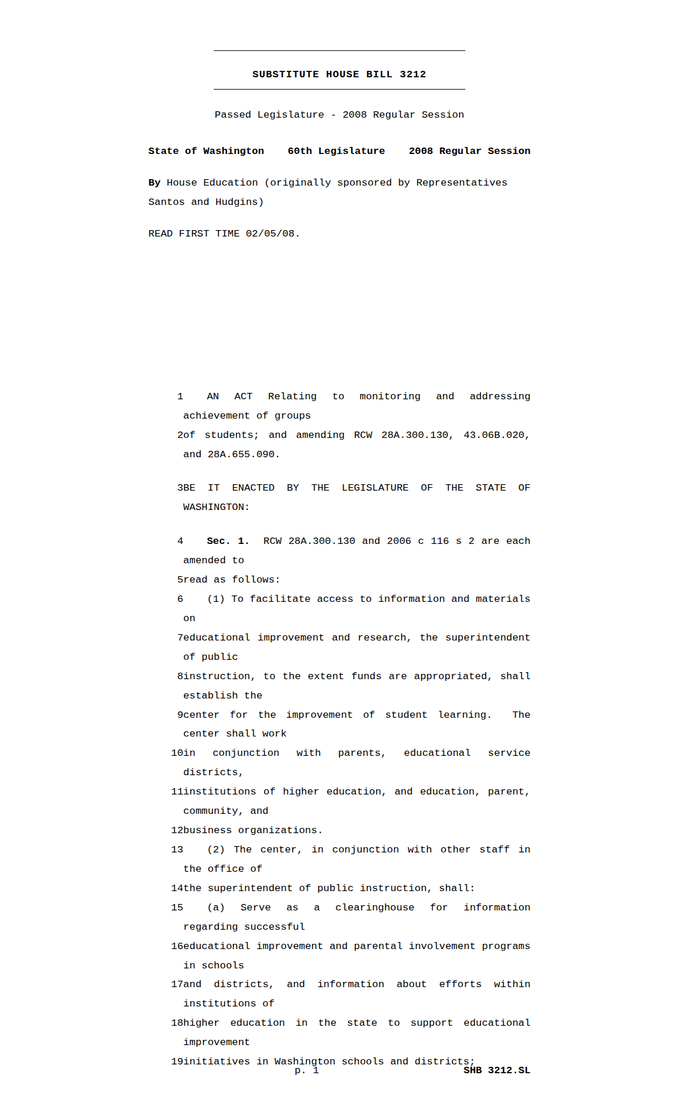SUBSTITUTE HOUSE BILL 3212
Passed Legislature - 2008 Regular Session
State of Washington 60th Legislature 2008 Regular Session
By House Education (originally sponsored by Representatives Santos and Hudgins)
READ FIRST TIME 02/05/08.
| 1 | AN ACT Relating to monitoring and addressing achievement of groups |
| 2 | of students; and amending RCW 28A.300.130, 43.06B.020, and 28A.655.090. |
| 3 | BE IT ENACTED BY THE LEGISLATURE OF THE STATE OF WASHINGTON: |
| 4 | Sec. 1. RCW 28A.300.130 and 2006 c 116 s 2 are each amended to |
| 5 | read as follows: |
| 6 | (1) To facilitate access to information and materials on |
| 7 | educational improvement and research, the superintendent of public |
| 8 | instruction, to the extent funds are appropriated, shall establish the |
| 9 | center for the improvement of student learning. The center shall work |
| 10 | in conjunction with parents, educational service districts, |
| 11 | institutions of higher education, and education, parent, community, and |
| 12 | business organizations. |
| 13 | (2) The center, in conjunction with other staff in the office of |
| 14 | the superintendent of public instruction, shall: |
| 15 | (a) Serve as a clearinghouse for information regarding successful |
| 16 | educational improvement and parental involvement programs in schools |
| 17 | and districts, and information about efforts within institutions of |
| 18 | higher education in the state to support educational improvement |
| 19 | initiatives in Washington schools and districts; |
p. 1 SHB 3212.SL